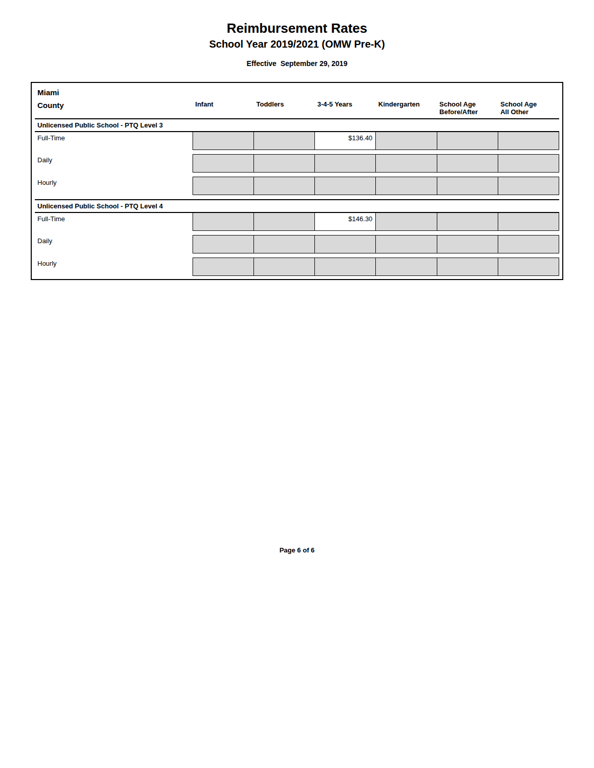Reimbursement Rates
School Year 2019/2021 (OMW Pre-K)
Effective September 29, 2019
| Miami |
| County | Infant | Toddlers | 3-4-5 Years | Kindergarten | School Age Before/After | School Age All Other |
| Unlicensed Public School - PTQ Level 3 |
| Full-Time | | | $136.40 | | | |
| Daily | | | | | | |
| Hourly | | | | | | |
| Unlicensed Public School - PTQ Level 4 |
| Full-Time | | | $146.30 | | | |
| Daily | | | | | | |
| Hourly | | | | | | |
Page 6 of 6